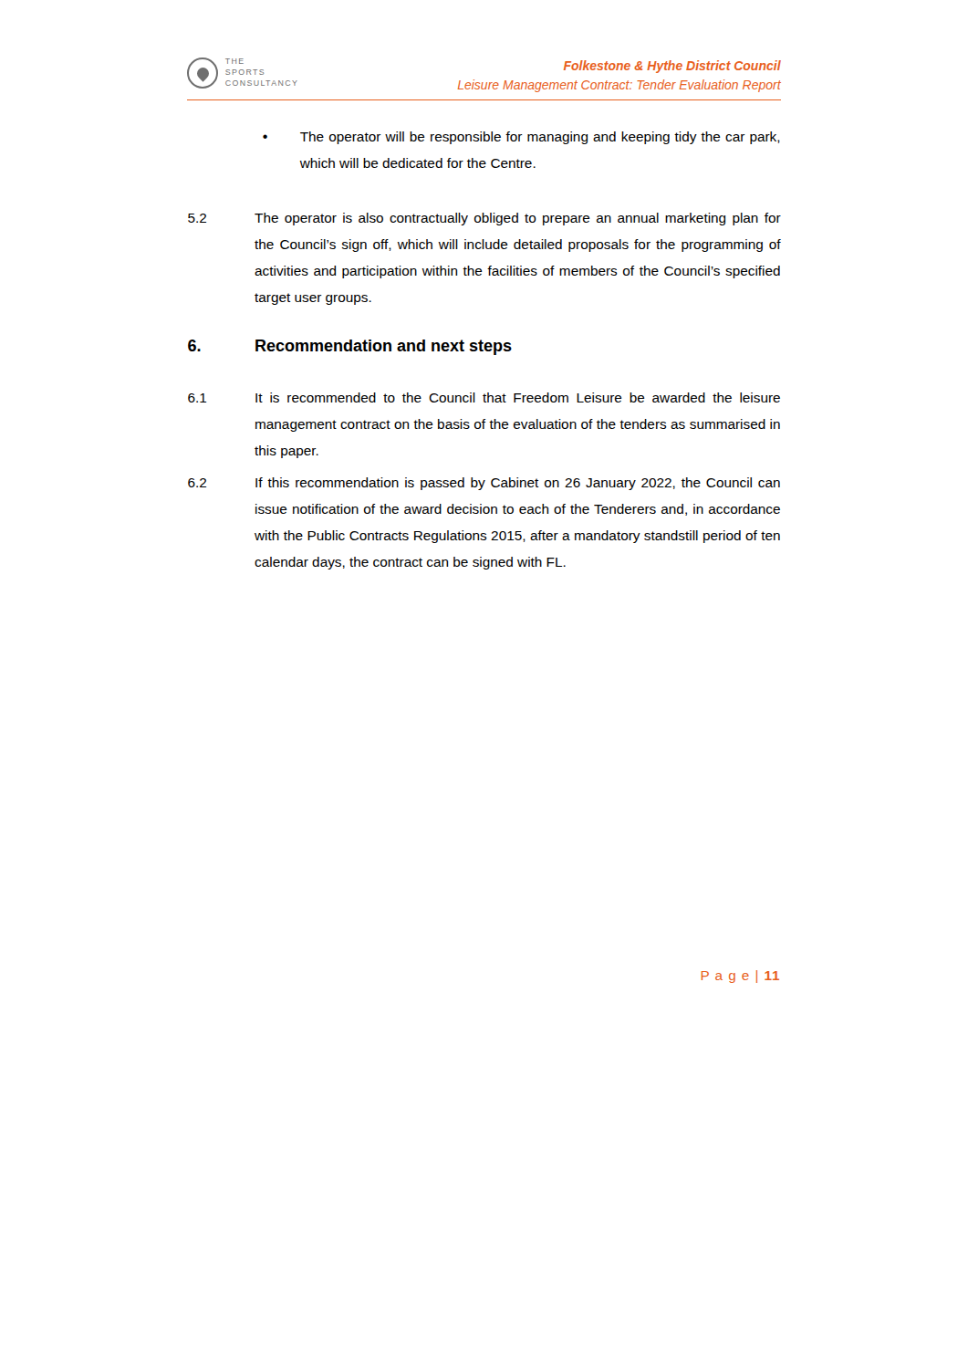The
Sports
Consultancy
Folkestone & Hythe District Council
Leisure Management Contract: Tender Evaluation Report
The operator will be responsible for managing and keeping tidy the car park, which will be dedicated for the Centre.
5.2
The operator is also contractually obliged to prepare an annual marketing plan for the Council’s sign off, which will include detailed proposals for the programming of activities and participation within the facilities of members of the Council’s specified target user groups.
6. Recommendation and next steps
6.1
It is recommended to the Council that Freedom Leisure be awarded the leisure management contract on the basis of the evaluation of the tenders as summarised in this paper.
6.2
If this recommendation is passed by Cabinet on 26 January 2022, the Council can issue notification of the award decision to each of the Tenderers and, in accordance with the Public Contracts Regulations 2015, after a mandatory standstill period of ten calendar days, the contract can be signed with FL.
P a g e | 11